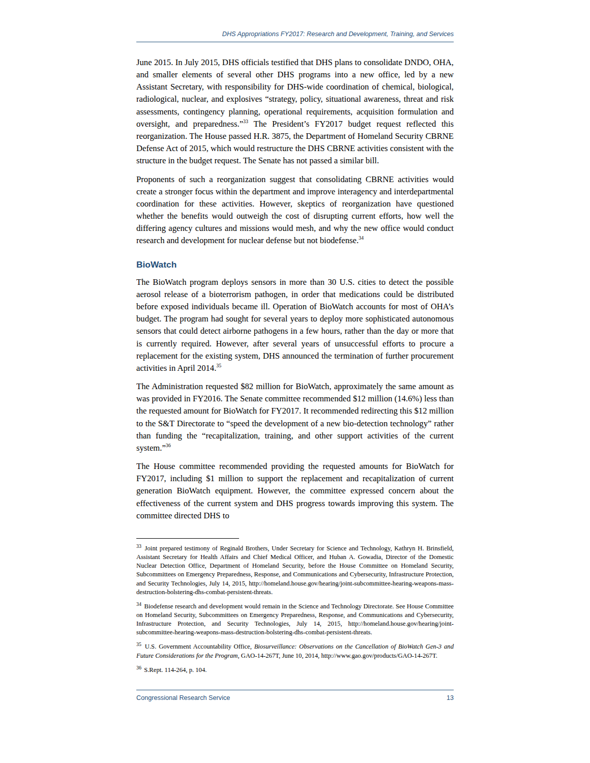DHS Appropriations FY2017: Research and Development, Training, and Services
June 2015. In July 2015, DHS officials testified that DHS plans to consolidate DNDO, OHA, and smaller elements of several other DHS programs into a new office, led by a new Assistant Secretary, with responsibility for DHS-wide coordination of chemical, biological, radiological, nuclear, and explosives “strategy, policy, situational awareness, threat and risk assessments, contingency planning, operational requirements, acquisition formulation and oversight, and preparedness.”33 The President’s FY2017 budget request reflected this reorganization. The House passed H.R. 3875, the Department of Homeland Security CBRNE Defense Act of 2015, which would restructure the DHS CBRNE activities consistent with the structure in the budget request. The Senate has not passed a similar bill.
Proponents of such a reorganization suggest that consolidating CBRNE activities would create a stronger focus within the department and improve interagency and interdepartmental coordination for these activities. However, skeptics of reorganization have questioned whether the benefits would outweigh the cost of disrupting current efforts, how well the differing agency cultures and missions would mesh, and why the new office would conduct research and development for nuclear defense but not biodefense.34
BioWatch
The BioWatch program deploys sensors in more than 30 U.S. cities to detect the possible aerosol release of a bioterrorism pathogen, in order that medications could be distributed before exposed individuals became ill. Operation of BioWatch accounts for most of OHA’s budget. The program had sought for several years to deploy more sophisticated autonomous sensors that could detect airborne pathogens in a few hours, rather than the day or more that is currently required. However, after several years of unsuccessful efforts to procure a replacement for the existing system, DHS announced the termination of further procurement activities in April 2014.35
The Administration requested $82 million for BioWatch, approximately the same amount as was provided in FY2016. The Senate committee recommended $12 million (14.6%) less than the requested amount for BioWatch for FY2017. It recommended redirecting this $12 million to the S&T Directorate to “speed the development of a new bio-detection technology” rather than funding the “recapitalization, training, and other support activities of the current system.”36
The House committee recommended providing the requested amounts for BioWatch for FY2017, including $1 million to support the replacement and recapitalization of current generation BioWatch equipment. However, the committee expressed concern about the effectiveness of the current system and DHS progress towards improving this system. The committee directed DHS to
33 Joint prepared testimony of Reginald Brothers, Under Secretary for Science and Technology, Kathryn H. Brinsfield, Assistant Secretary for Health Affairs and Chief Medical Officer, and Huban A. Gowadia, Director of the Domestic Nuclear Detection Office, Department of Homeland Security, before the House Committee on Homeland Security, Subcommittees on Emergency Preparedness, Response, and Communications and Cybersecurity, Infrastructure Protection, and Security Technologies, July 14, 2015, http://homeland.house.gov/hearing/joint-subcommittee-hearing-weapons-mass-destruction-bolstering-dhs-combat-persistent-threats.
34 Biodefense research and development would remain in the Science and Technology Directorate. See House Committee on Homeland Security, Subcommittees on Emergency Preparedness, Response, and Communications and Cybersecurity, Infrastructure Protection, and Security Technologies, July 14, 2015, http://homeland.house.gov/hearing/joint-subcommittee-hearing-weapons-mass-destruction-bolstering-dhs-combat-persistent-threats.
35 U.S. Government Accountability Office, Biosurveillance: Observations on the Cancellation of BioWatch Gen-3 and Future Considerations for the Program, GAO-14-267T, June 10, 2014, http://www.gao.gov/products/GAO-14-267T.
36 S.Rept. 114-264, p. 104.
Congressional Research Service 13